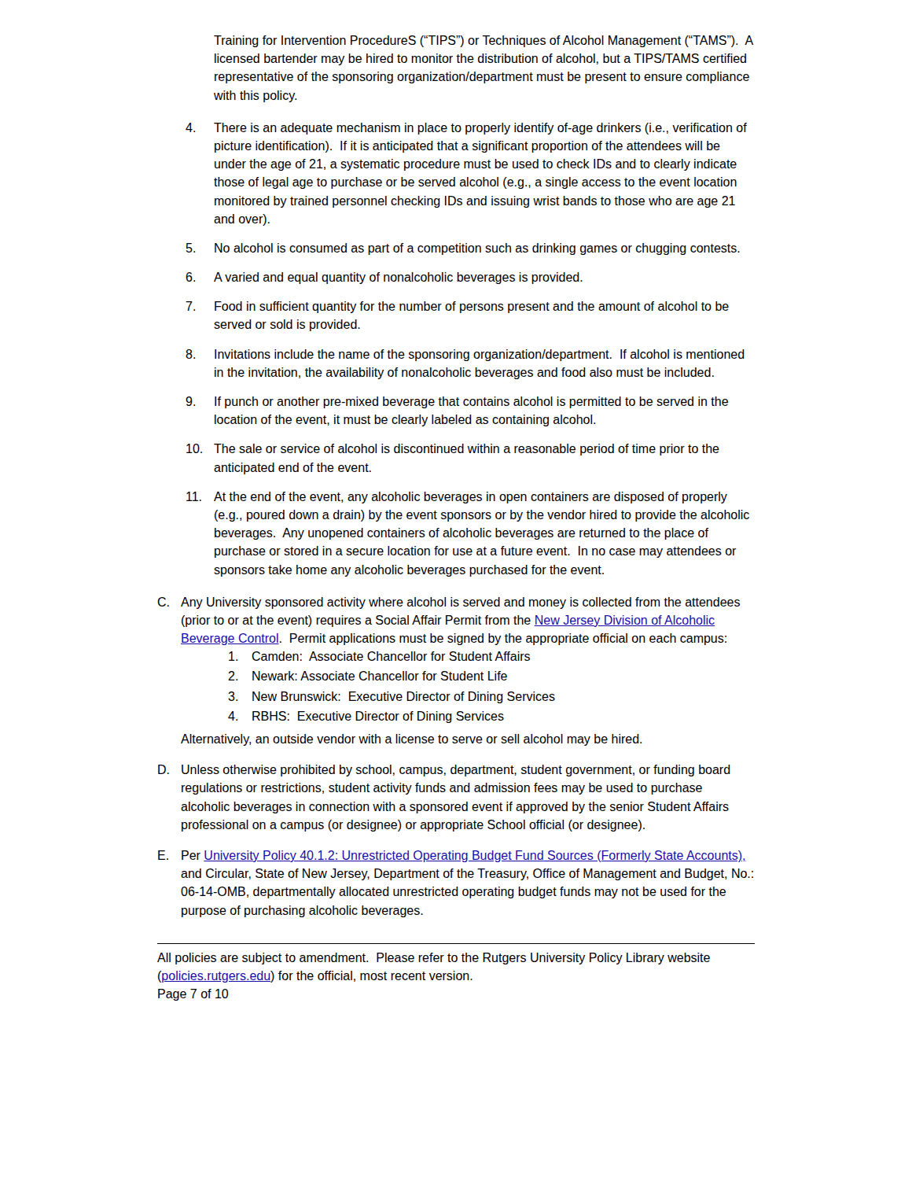Training for Intervention ProcedureS (“TIPS”) or Techniques of Alcohol Management (“TAMS”). A licensed bartender may be hired to monitor the distribution of alcohol, but a TIPS/TAMS certified representative of the sponsoring organization/department must be present to ensure compliance with this policy.
4. There is an adequate mechanism in place to properly identify of-age drinkers (i.e., verification of picture identification). If it is anticipated that a significant proportion of the attendees will be under the age of 21, a systematic procedure must be used to check IDs and to clearly indicate those of legal age to purchase or be served alcohol (e.g., a single access to the event location monitored by trained personnel checking IDs and issuing wrist bands to those who are age 21 and over).
5. No alcohol is consumed as part of a competition such as drinking games or chugging contests.
6. A varied and equal quantity of nonalcoholic beverages is provided.
7. Food in sufficient quantity for the number of persons present and the amount of alcohol to be served or sold is provided.
8. Invitations include the name of the sponsoring organization/department. If alcohol is mentioned in the invitation, the availability of nonalcoholic beverages and food also must be included.
9. If punch or another pre-mixed beverage that contains alcohol is permitted to be served in the location of the event, it must be clearly labeled as containing alcohol.
10. The sale or service of alcohol is discontinued within a reasonable period of time prior to the anticipated end of the event.
11. At the end of the event, any alcoholic beverages in open containers are disposed of properly (e.g., poured down a drain) by the event sponsors or by the vendor hired to provide the alcoholic beverages. Any unopened containers of alcoholic beverages are returned to the place of purchase or stored in a secure location for use at a future event. In no case may attendees or sponsors take home any alcoholic beverages purchased for the event.
C. Any University sponsored activity where alcohol is served and money is collected from the attendees (prior to or at the event) requires a Social Affair Permit from the New Jersey Division of Alcoholic Beverage Control. Permit applications must be signed by the appropriate official on each campus:
1. Camden: Associate Chancellor for Student Affairs
2. Newark: Associate Chancellor for Student Life
3. New Brunswick: Executive Director of Dining Services
4. RBHS: Executive Director of Dining Services
Alternatively, an outside vendor with a license to serve or sell alcohol may be hired.
D. Unless otherwise prohibited by school, campus, department, student government, or funding board regulations or restrictions, student activity funds and admission fees may be used to purchase alcoholic beverages in connection with a sponsored event if approved by the senior Student Affairs professional on a campus (or designee) or appropriate School official (or designee).
E. Per University Policy 40.1.2: Unrestricted Operating Budget Fund Sources (Formerly State Accounts), and Circular, State of New Jersey, Department of the Treasury, Office of Management and Budget, No.: 06-14-OMB, departmentally allocated unrestricted operating budget funds may not be used for the purpose of purchasing alcoholic beverages.
All policies are subject to amendment. Please refer to the Rutgers University Policy Library website (policies.rutgers.edu) for the official, most recent version.
Page 7 of 10